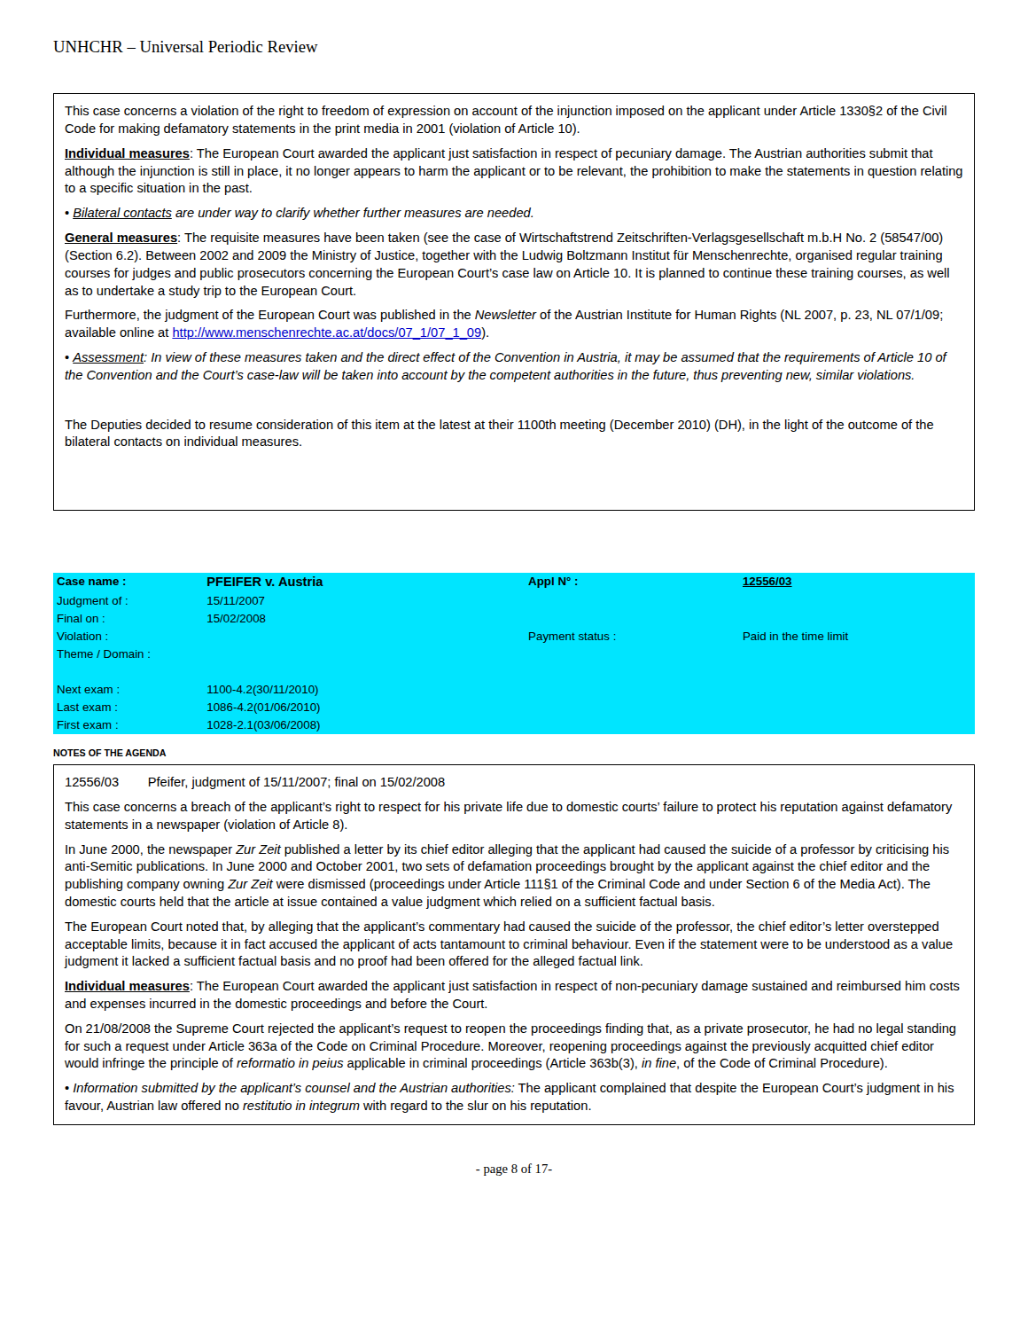UNHCHR – Universal Periodic Review
This case concerns a violation of the right to freedom of expression on account of the injunction imposed on the applicant under Article 1330§2 of the Civil Code for making defamatory statements in the print media in 2001 (violation of Article 10).
Individual measures: The European Court awarded the applicant just satisfaction in respect of pecuniary damage. The Austrian authorities submit that although the injunction is still in place, it no longer appears to harm the applicant or to be relevant, the prohibition to make the statements in question relating to a specific situation in the past.
• Bilateral contacts are under way to clarify whether further measures are needed.
General measures: The requisite measures have been taken (see the case of Wirtschaftstrend Zeitschriften-Verlagsgesellschaft m.b.H No. 2 (58547/00) (Section 6.2). Between 2002 and 2009 the Ministry of Justice, together with the Ludwig Boltzmann Institut für Menschenrechte, organised regular training courses for judges and public prosecutors concerning the European Court’s case law on Article 10. It is planned to continue these training courses, as well as to undertake a study trip to the European Court.
Furthermore, the judgment of the European Court was published in the Newsletter of the Austrian Institute for Human Rights (NL 2007, p. 23, NL 07/1/09; available online at http://www.menschenrechte.ac.at/docs/07_1/07_1_09).
• Assessment: In view of these measures taken and the direct effect of the Convention in Austria, it may be assumed that the requirements of Article 10 of the Convention and the Court’s case-law will be taken into account by the competent authorities in the future, thus preventing new, similar violations.
The Deputies decided to resume consideration of this item at the latest at their 1100th meeting (December 2010) (DH), in the light of the outcome of the bilateral contacts on individual measures.
| Case name : | PFEIFER v. Austria | Appl N° : | 12556/03 |
| Judgment of : | 15/11/2007 | | |
| Final on : | 15/02/2008 | | |
| Violation : | | Payment status : | Paid in the time limit |
| Theme / Domain : | | | |
| Next exam : | 1100-4.2(30/11/2010) | | |
| Last exam : | 1086-4.2(01/06/2010) | | |
| First exam : | 1028-2.1(03/06/2008) | | |
NOTES OF THE AGENDA
12556/03 Pfeifer, judgment of 15/11/2007; final on 15/02/2008
This case concerns a breach of the applicant’s right to respect for his private life due to domestic courts’ failure to protect his reputation against defamatory statements in a newspaper (violation of Article 8).
In June 2000, the newspaper Zur Zeit published a letter by its chief editor alleging that the applicant had caused the suicide of a professor by criticising his anti-Semitic publications. In June 2000 and October 2001, two sets of defamation proceedings brought by the applicant against the chief editor and the publishing company owning Zur Zeit were dismissed (proceedings under Article 111§1 of the Criminal Code and under Section 6 of the Media Act). The domestic courts held that the article at issue contained a value judgment which relied on a sufficient factual basis.
The European Court noted that, by alleging that the applicant’s commentary had caused the suicide of the professor, the chief editor’s letter overstepped acceptable limits, because it in fact accused the applicant of acts tantamount to criminal behaviour. Even if the statement were to be understood as a value judgment it lacked a sufficient factual basis and no proof had been offered for the alleged factual link.
Individual measures: The European Court awarded the applicant just satisfaction in respect of non-pecuniary damage sustained and reimbursed him costs and expenses incurred in the domestic proceedings and before the Court.
On 21/08/2008 the Supreme Court rejected the applicant’s request to reopen the proceedings finding that, as a private prosecutor, he had no legal standing for such a request under Article 363a of the Code on Criminal Procedure. Moreover, reopening proceedings against the previously acquitted chief editor would infringe the principle of reformatio in peius applicable in criminal proceedings (Article 363b(3), in fine, of the Code of Criminal Procedure).
• Information submitted by the applicant’s counsel and the Austrian authorities: The applicant complained that despite the European Court’s judgment in his favour, Austrian law offered no restitutio in integrum with regard to the slur on his reputation.
- page 8 of 17-